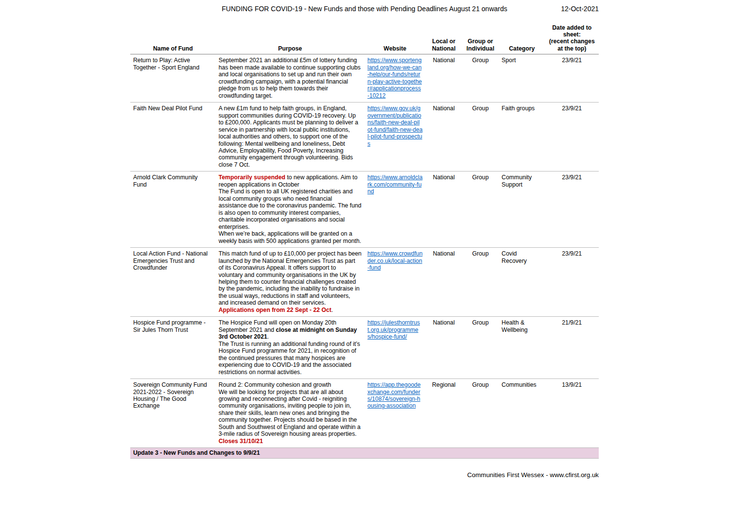FUNDING FOR COVID-19 - New Funds and those with Pending Deadlines August 21 onwards
12-Oct-2021
| Name of Fund | Purpose | Website | Local or National | Group or Individual | Category | Date added to sheet: (recent changes at the top) |
| --- | --- | --- | --- | --- | --- | --- |
| Return to Play: Active Together - Sport England | September 2021 an additional £5m of lottery funding has been made available to continue supporting clubs and local organisations to set up and run their own crowdfunding campaign, with a potential financial pledge from us to help them towards their crowdfunding target. | https://www.sportengland.org/how-we-can-help/our-funds/return-play-active-together#applicationprocess-10212 | National | Group | Sport | 23/9/21 |
| Faith New Deal Pilot Fund | A new £1m fund to help faith groups, in England, support communities during COVID-19 recovery. Up to £200,000. Applicants must be planning to deliver a service in partnership with local public institutions, local authorities and others, to support one of the following: Mental wellbeing and loneliness, Debt Advice, Employability, Food Poverty, Increasing community engagement through volunteering. Bids close 7 Oct. | https://www.gov.uk/government/publications/faith-new-deal-pilot-fund/faith-new-deal-pilot-fund-prospectus | National | Group | Faith groups | 23/9/21 |
| Arnold Clark Community Fund | Temporarily suspended to new applications. Aim to reopen applications in October The Fund is open to all UK registered charities and local community groups who need financial assistance due to the coronavirus pandemic. The fund is also open to community interest companies, charitable incorporated organisations and social enterprises. When we’re back, applications will be granted on a weekly basis with 500 applications granted per month. | https://www.arnoldclark.com/community-fund | National | Group | Community Support | 23/9/21 |
| Local Action Fund - National Emergencies Trust and Crowdfunder | This match fund of up to £10,000 per project has been launched by the National Emergencies Trust as part of its Coronavirus Appeal. It offers support to voluntary and community organisations in the UK by helping them to counter financial challenges created by the pandemic, including the inability to fundraise in the usual ways, reductions in staff and volunteers, and increased demand on their services. Applications open from 22 Sept - 22 Oct . | https://www.crowdfunder.co.uk/local-action-fund | National | Group | Covid Recovery | 23/9/21 |
| Hospice Fund programme - Sir Jules Thorn Trust | The Hospice Fund will open on Monday 20th September 2021 and close at midnight on Sunday 3rd October 2021 . The Trust is running an additional funding round of it’s Hospice Fund programme for 2021, in recognition of the continued pressures that many hospices are experiencing due to COVID-19 and the associated restrictions on normal activities. | https://julesthorntrust.org.uk/programmes/hospice-fund/ | National | Group | Health & Wellbeing | 21/9/21 |
| Sovereign Community Fund 2021-2022 - Sovereign Housing / The Good Exchange | Round 2: Community cohesion and growth We will be looking for projects that are all about growing and reconnecting after Covid - reigniting community organisations, inviting people to join in, share their skills, learn new ones and bringing the community together. Projects should be based in the South and Southwest of England and operate within a 3-mile radius of Sovereign housing areas properties. Closes 31/10/21 | https://app.thegoodexchange.com/funders/10874/sovereign-housing-association | Regional | Group | Communities | 13/9/21 |
| Update 3 - New Funds and Changes to 9/9/21 |
Communities First Wessex - www.cfirst.org.uk